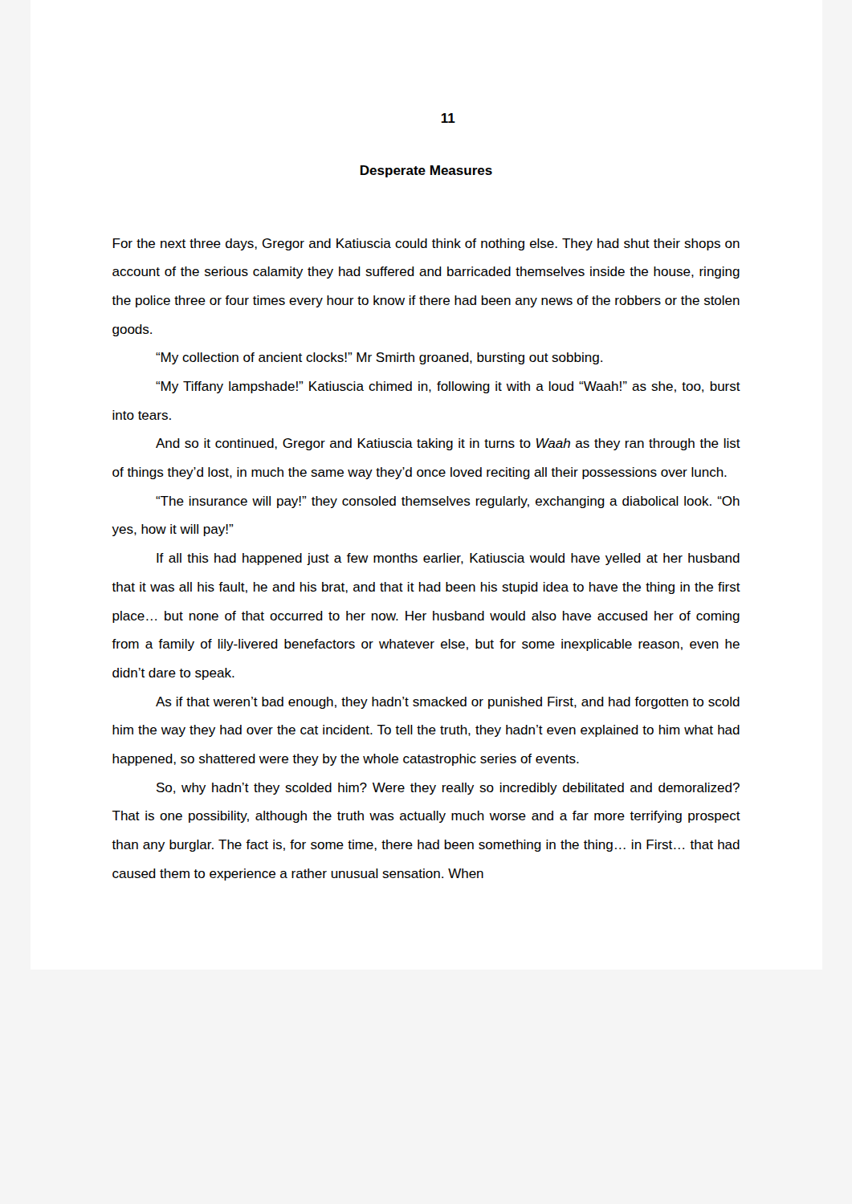11
Desperate Measures
For the next three days, Gregor and Katiuscia could think of nothing else. They had shut their shops on account of the serious calamity they had suffered and barricaded themselves inside the house, ringing the police three or four times every hour to know if there had been any news of the robbers or the stolen goods.
“My collection of ancient clocks!” Mr Smirth groaned, bursting out sobbing.
“My Tiffany lampshade!” Katiuscia chimed in, following it with a loud “Waah!” as she, too, burst into tears.
And so it continued, Gregor and Katiuscia taking it in turns to Waah as they ran through the list of things they’d lost, in much the same way they’d once loved reciting all their possessions over lunch.
“The insurance will pay!” they consoled themselves regularly, exchanging a diabolical look. “Oh yes, how it will pay!”
If all this had happened just a few months earlier, Katiuscia would have yelled at her husband that it was all his fault, he and his brat, and that it had been his stupid idea to have the thing in the first place… but none of that occurred to her now. Her husband would also have accused her of coming from a family of lily-livered benefactors or whatever else, but for some inexplicable reason, even he didn’t dare to speak.
As if that weren’t bad enough, they hadn’t smacked or punished First, and had forgotten to scold him the way they had over the cat incident. To tell the truth, they hadn’t even explained to him what had happened, so shattered were they by the whole catastrophic series of events.
So, why hadn’t they scolded him? Were they really so incredibly debilitated and demoralized? That is one possibility, although the truth was actually much worse and a far more terrifying prospect than any burglar. The fact is, for some time, there had been something in the thing… in First… that had caused them to experience a rather unusual sensation. When